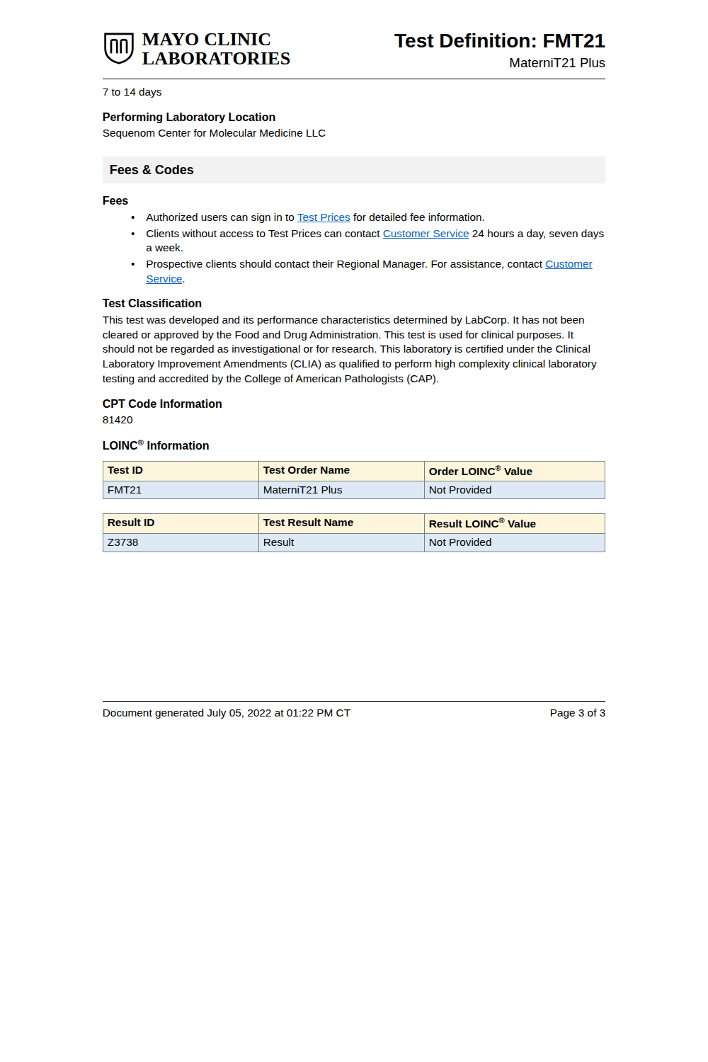MAYO CLINIC
LABORATORIES
Test Definition: FMT21
MaterniT21 Plus
7 to 14 days
Performing Laboratory Location
Sequenom Center for Molecular Medicine LLC
Fees & Codes
Fees
Authorized users can sign in to Test Prices for detailed fee information.
Clients without access to Test Prices can contact Customer Service 24 hours a day, seven days a week.
Prospective clients should contact their Regional Manager. For assistance, contact Customer Service.
Test Classification
This test was developed and its performance characteristics determined by LabCorp. It has not been cleared or approved by the Food and Drug Administration. This test is used for clinical purposes. It should not be regarded as investigational or for research. This laboratory is certified under the Clinical Laboratory Improvement Amendments (CLIA) as qualified to perform high complexity clinical laboratory testing and accredited by the College of American Pathologists (CAP).
CPT Code Information
81420
LOINC® Information
| Test ID | Test Order Name | Order LOINC ® Value |
| --- | --- | --- |
| FMT21 | MaterniT21 Plus | Not Provided |
| Result ID | Test Result Name | Result LOINC ® Value |
| --- | --- | --- |
| Z3738 | Result | Not Provided |
Document generated July 05, 2022 at 01:22 PM CT
Page 3 of 3